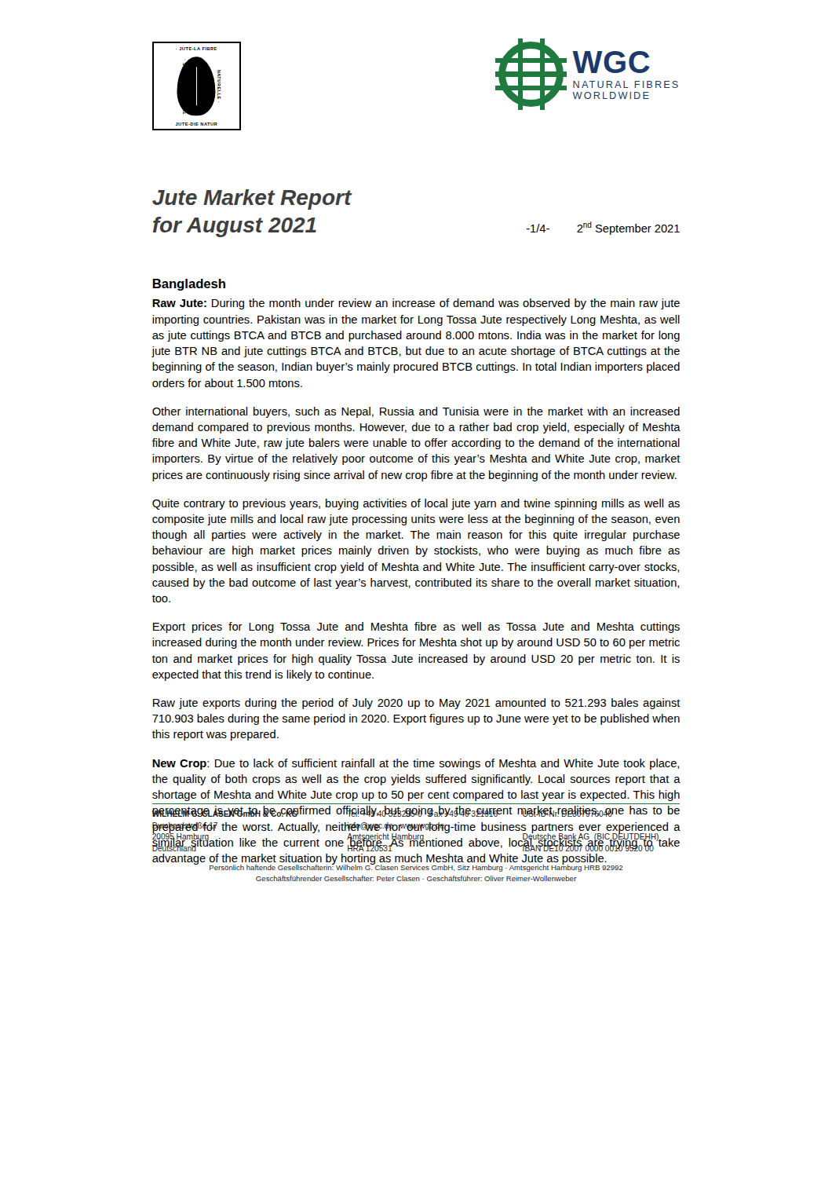· JUTE-LA FIBRE
NATURELLE ·
JUTE-DIE NATUR
THE NATURAL FIBRE ·
WGC
NATURAL FIBRES
WORLDWIDE
Jute Market Report
for August 2021
-1/4- 2nd September 2021
Bangladesh
Raw Jute: During the month under review an increase of demand was observed by the main raw jute importing countries. Pakistan was in the market for Long Tossa Jute respectively Long Meshta, as well as jute cuttings BTCA and BTCB and purchased around 8.000 mtons. India was in the market for long jute BTR NB and jute cuttings BTCA and BTCB, but due to an acute shortage of BTCA cuttings at the beginning of the season, Indian buyer’s mainly procured BTCB cuttings. In total Indian importers placed orders for about 1.500 mtons.
Other international buyers, such as Nepal, Russia and Tunisia were in the market with an increased demand compared to previous months. However, due to a rather bad crop yield, especially of Meshta fibre and White Jute, raw jute balers were unable to offer according to the demand of the international importers. By virtue of the relatively poor outcome of this year’s Meshta and White Jute crop, market prices are continuously rising since arrival of new crop fibre at the beginning of the month under review.
Quite contrary to previous years, buying activities of local jute yarn and twine spinning mills as well as composite jute mills and local raw jute processing units were less at the beginning of the season, even though all parties were actively in the market. The main reason for this quite irregular purchase behaviour are high market prices mainly driven by stockists, who were buying as much fibre as possible, as well as insufficient crop yield of Meshta and White Jute. The insufficient carry-over stocks, caused by the bad outcome of last year’s harvest, contributed its share to the overall market situation, too.
Export prices for Long Tossa Jute and Meshta fibre as well as Tossa Jute and Meshta cuttings increased during the month under review. Prices for Meshta shot up by around USD 50 to 60 per metric ton and market prices for high quality Tossa Jute increased by around USD 20 per metric ton. It is expected that this trend is likely to continue.
Raw jute exports during the period of July 2020 up to May 2021 amounted to 521.293 bales against 710.903 bales during the same period in 2020. Export figures up to June were yet to be published when this report was prepared.
New Crop: Due to lack of sufficient rainfall at the time sowings of Meshta and White Jute took place, the quality of both crops as well as the crop yields suffered significantly. Local sources report that a shortage of Meshta and White Jute crop up to 50 per cent compared to last year is expected. This high percentage is yet to be confirmed officially, but going by the current market realities, one has to be prepared for the worst. Actually, neither we nor our long-time business partners ever experienced a similar situation like the current one before. As mentioned above, local stockists are trying to take advantage of the market situation by horting as much Meshta and White Jute as possible.
WILHELM G. CLASEN GmbH & Co. KG
Burchardstraße 17
20095 Hamburg
Deutschland
Tel. +49 40 323295-0 · Fax +49 40 321916
info@wgc.de · www.wgc.de
Amtsgericht Hamburg
HRA 120531
USt-ID-Nr. DE307976040
Deutsche Bank AG (BIC DEUTDEHH)
IBAN DE10 2007 0000 0010 9520 00
Persönlich haftende Gesellschafterin: Wilhelm G. Clasen Services GmbH, Sitz Hamburg · Amtsgericht Hamburg HRB 92992
Geschäftsführender Gesellschafter: Peter Clasen · Geschäftsführer: Oliver Reimer-Wollenweber